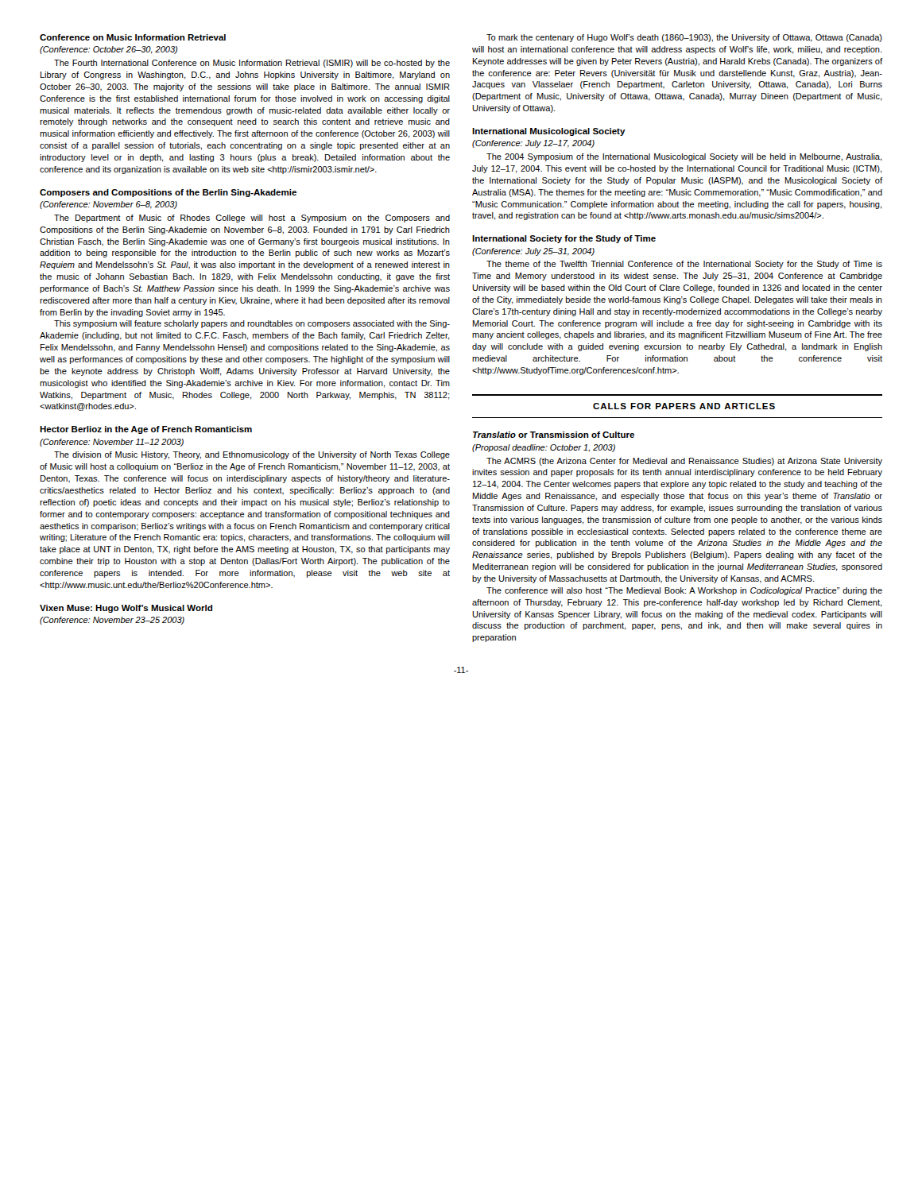Conference on Music Information Retrieval
(Conference: October 26–30, 2003)
The Fourth International Conference on Music Information Retrieval (ISMIR) will be co-hosted by the Library of Congress in Washington, D.C., and Johns Hopkins University in Baltimore, Maryland on October 26–30, 2003. The majority of the sessions will take place in Baltimore. The annual ISMIR Conference is the first established international forum for those involved in work on accessing digital musical materials. It reflects the tremendous growth of music-related data available either locally or remotely through networks and the consequent need to search this content and retrieve music and musical information efficiently and effectively. The first afternoon of the conference (October 26, 2003) will consist of a parallel session of tutorials, each concentrating on a single topic presented either at an introductory level or in depth, and lasting 3 hours (plus a break). Detailed information about the conference and its organization is available on its web site <http://ismir2003.ismir.net/>.
Composers and Compositions of the Berlin Sing-Akademie
(Conference: November 6–8, 2003)
The Department of Music of Rhodes College will host a Symposium on the Composers and Compositions of the Berlin Sing-Akademie on November 6–8, 2003. Founded in 1791 by Carl Friedrich Christian Fasch, the Berlin Sing-Akademie was one of Germany’s first bourgeois musical institutions. In addition to being responsible for the introduction to the Berlin public of such new works as Mozart’s Requiem and Mendelssohn’s St. Paul, it was also important in the development of a renewed interest in the music of Johann Sebastian Bach. In 1829, with Felix Mendelssohn conducting, it gave the first performance of Bach’s St. Matthew Passion since his death. In 1999 the Sing-Akademie’s archive was rediscovered after more than half a century in Kiev, Ukraine, where it had been deposited after its removal from Berlin by the invading Soviet army in 1945.
This symposium will feature scholarly papers and roundtables on composers associated with the Sing-Akademie (including, but not limited to C.F.C. Fasch, members of the Bach family, Carl Friedrich Zelter, Felix Mendelssohn, and Fanny Mendelssohn Hensel) and compositions related to the Sing-Akademie, as well as performances of compositions by these and other composers. The highlight of the symposium will be the keynote address by Christoph Wolff, Adams University Professor at Harvard University, the musicologist who identified the Sing-Akademie’s archive in Kiev. For more information, contact Dr. Tim Watkins, Department of Music, Rhodes College, 2000 North Parkway, Memphis, TN 38112; <watkinst@rhodes.edu>.
Hector Berlioz in the Age of French Romanticism
(Conference: November 11–12 2003)
The division of Music History, Theory, and Ethnomusicology of the University of North Texas College of Music will host a colloquium on “Berlioz in the Age of French Romanticism,” November 11–12, 2003, at Denton, Texas. The conference will focus on interdisciplinary aspects of history/theory and literature-critics/aesthetics related to Hector Berlioz and his context, specifically: Berlioz’s approach to (and reflection of) poetic ideas and concepts and their impact on his musical style; Berlioz’s relationship to former and to contemporary composers: acceptance and transformation of compositional techniques and aesthetics in comparison; Berlioz’s writings with a focus on French Romanticism and contemporary critical writing; Literature of the French Romantic era: topics, characters, and transformations. The colloquium will take place at UNT in Denton, TX, right before the AMS meeting at Houston, TX, so that participants may combine their trip to Houston with a stop at Denton (Dallas/Fort Worth Airport). The publication of the conference papers is intended. For more information, please visit the web site at <http://www.music.unt.edu/the/Berlioz%20Conference.htm>.
Vixen Muse: Hugo Wolf’s Musical World
(Conference: November 23–25 2003)
To mark the centenary of Hugo Wolf’s death (1860–1903), the University of Ottawa, Ottawa (Canada) will host an international conference that will address aspects of Wolf’s life, work, milieu, and reception. Keynote addresses will be given by Peter Revers (Austria), and Harald Krebs (Canada). The organizers of the conference are: Peter Revers (Universität für Musik und darstellende Kunst, Graz, Austria), Jean-Jacques van Vlasselaer (French Department, Carleton University, Ottawa, Canada), Lori Burns (Department of Music, University of Ottawa, Ottawa, Canada), Murray Dineen (Department of Music, University of Ottawa).
International Musicological Society
(Conference: July 12–17, 2004)
The 2004 Symposium of the International Musicological Society will be held in Melbourne, Australia, July 12–17, 2004. This event will be co-hosted by the International Council for Traditional Music (ICTM), the International Society for the Study of Popular Music (IASPM), and the Musicological Society of Australia (MSA). The themes for the meeting are: “Music Commemoration,” “Music Commodification,” and “Music Communication.” Complete information about the meeting, including the call for papers, housing, travel, and registration can be found at <http://www.arts.monash.edu.au/music/sims2004/>.
International Society for the Study of Time
(Conference: July 25–31, 2004)
The theme of the Twelfth Triennial Conference of the International Society for the Study of Time is Time and Memory understood in its widest sense. The July 25–31, 2004 Conference at Cambridge University will be based within the Old Court of Clare College, founded in 1326 and located in the center of the City, immediately beside the world-famous King’s College Chapel. Delegates will take their meals in Clare’s 17th-century dining Hall and stay in recently-modernized accommodations in the College’s nearby Memorial Court. The conference program will include a free day for sight-seeing in Cambridge with its many ancient colleges, chapels and libraries, and its magnificent Fitzwilliam Museum of Fine Art. The free day will conclude with a guided evening excursion to nearby Ely Cathedral, a landmark in English medieval architecture. For information about the conference visit <http://www.StudyofTime.org/Conferences/conf.htm>.
CALLS FOR PAPERS AND ARTICLES
Translatio or Transmission of Culture
(Proposal deadline: October 1, 2003)
The ACMRS (the Arizona Center for Medieval and Renaissance Studies) at Arizona State University invites session and paper proposals for its tenth annual interdisciplinary conference to be held February 12–14, 2004. The Center welcomes papers that explore any topic related to the study and teaching of the Middle Ages and Renaissance, and especially those that focus on this year’s theme of Translatio or Transmission of Culture. Papers may address, for example, issues surrounding the translation of various texts into various languages, the transmission of culture from one people to another, or the various kinds of translations possible in ecclesiastical contexts. Selected papers related to the conference theme are considered for publication in the tenth volume of the Arizona Studies in the Middle Ages and the Renaissance series, published by Brepols Publishers (Belgium). Papers dealing with any facet of the Mediterranean region will be considered for publication in the journal Mediterranean Studies, sponsored by the University of Massachusetts at Dartmouth, the University of Kansas, and ACMRS.
The conference will also host “The Medieval Book: A Workshop in Codicological Practice” during the afternoon of Thursday, February 12. This pre-conference half-day workshop led by Richard Clement, University of Kansas Spencer Library, will focus on the making of the medieval codex. Participants will discuss the production of parchment, paper, pens, and ink, and then will make several quires in preparation
-11-